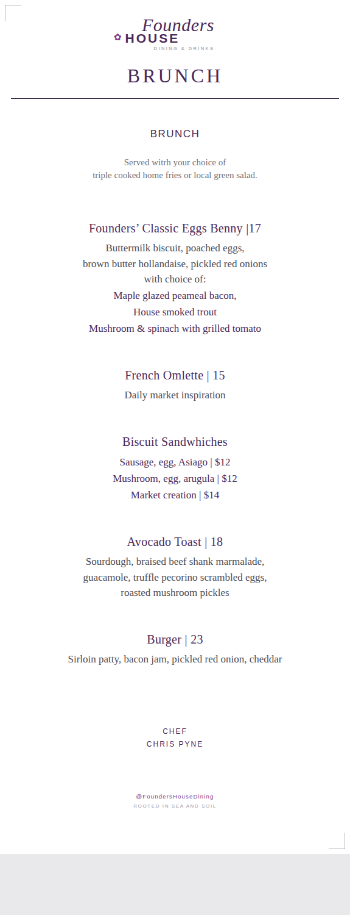Founders
✿ HOUSE
Dining & Drinks
Brunch
BRUNCH
Served witrh your choice of
triple cooked home fries or local green salad.
Founders’ Classic Eggs Benny |17
Buttermilk biscuit, poached eggs,
brown butter hollandaise, pickled red onions
with choice of:
Maple glazed peameal bacon,
House smoked trout
Mushroom & spinach with grilled tomato
French Omlette | 15
Daily market inspiration
Biscuit Sandwhiches
Sausage, egg, Asiago | $12
Mushroom, egg, arugula | $12
Market creation | $14
Avocado Toast | 18
Sourdough, braised beef shank marmalade,
guacamole, truffle pecorino scrambled eggs,
roasted mushroom pickles
Burger | 23
Sirloin patty, bacon jam, pickled red onion, cheddar
Chef
Chris Pyne
@FoundersHouseDining
Rooted in sea and soil